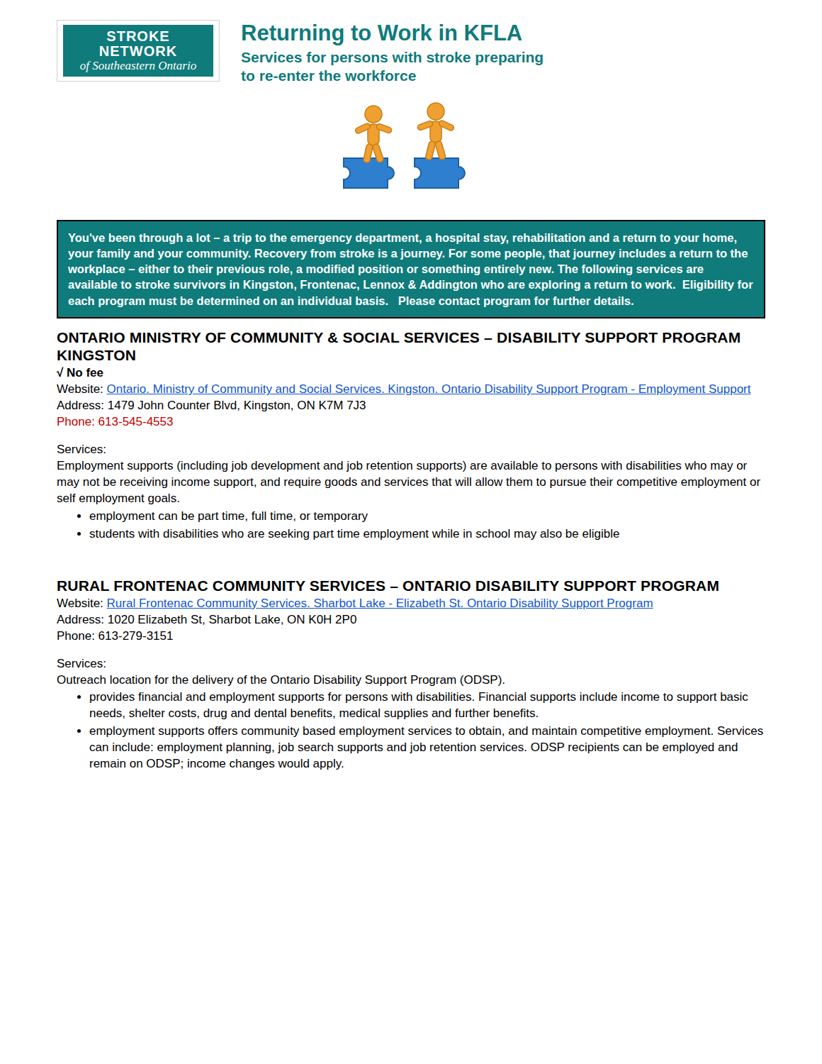STROKE NETWORK
of Southeastern Ontario
Returning to Work in KFLA
Services for persons with stroke preparing
to re-enter the workforce
You've been through a lot – a trip to the emergency department, a hospital stay, rehabilitation and a return to your home, your family and your community. Recovery from stroke is a journey. For some people, that journey includes a return to the workplace – either to their previous role, a modified position or something entirely new. The following services are available to stroke survivors in Kingston, Frontenac, Lennox & Addington who are exploring a return to work. Eligibility for each program must be determined on an individual basis. Please contact program for further details.
ONTARIO MINISTRY OF COMMUNITY & SOCIAL SERVICES – DISABILITY SUPPORT PROGRAM KINGSTON
√ No fee
Website: Ontario. Ministry of Community and Social Services. Kingston. Ontario Disability Support Program - Employment Support
Address: 1479 John Counter Blvd, Kingston, ON K7M 7J3
Phone: 613-545-4553
Services:
Employment supports (including job development and job retention supports) are available to persons with disabilities who may or may not be receiving income support, and require goods and services that will allow them to pursue their competitive employment or self employment goals.
employment can be part time, full time, or temporary
students with disabilities who are seeking part time employment while in school may also be eligible
RURAL FRONTENAC COMMUNITY SERVICES – ONTARIO DISABILITY SUPPORT PROGRAM
Website: Rural Frontenac Community Services. Sharbot Lake - Elizabeth St. Ontario Disability Support Program
Address: 1020 Elizabeth St, Sharbot Lake, ON K0H 2P0
Phone: 613-279-3151
Services:
Outreach location for the delivery of the Ontario Disability Support Program (ODSP).
provides financial and employment supports for persons with disabilities. Financial supports include income to support basic needs, shelter costs, drug and dental benefits, medical supplies and further benefits.
employment supports offers community based employment services to obtain, and maintain competitive employment. Services can include: employment planning, job search supports and job retention services. ODSP recipients can be employed and remain on ODSP; income changes would apply.